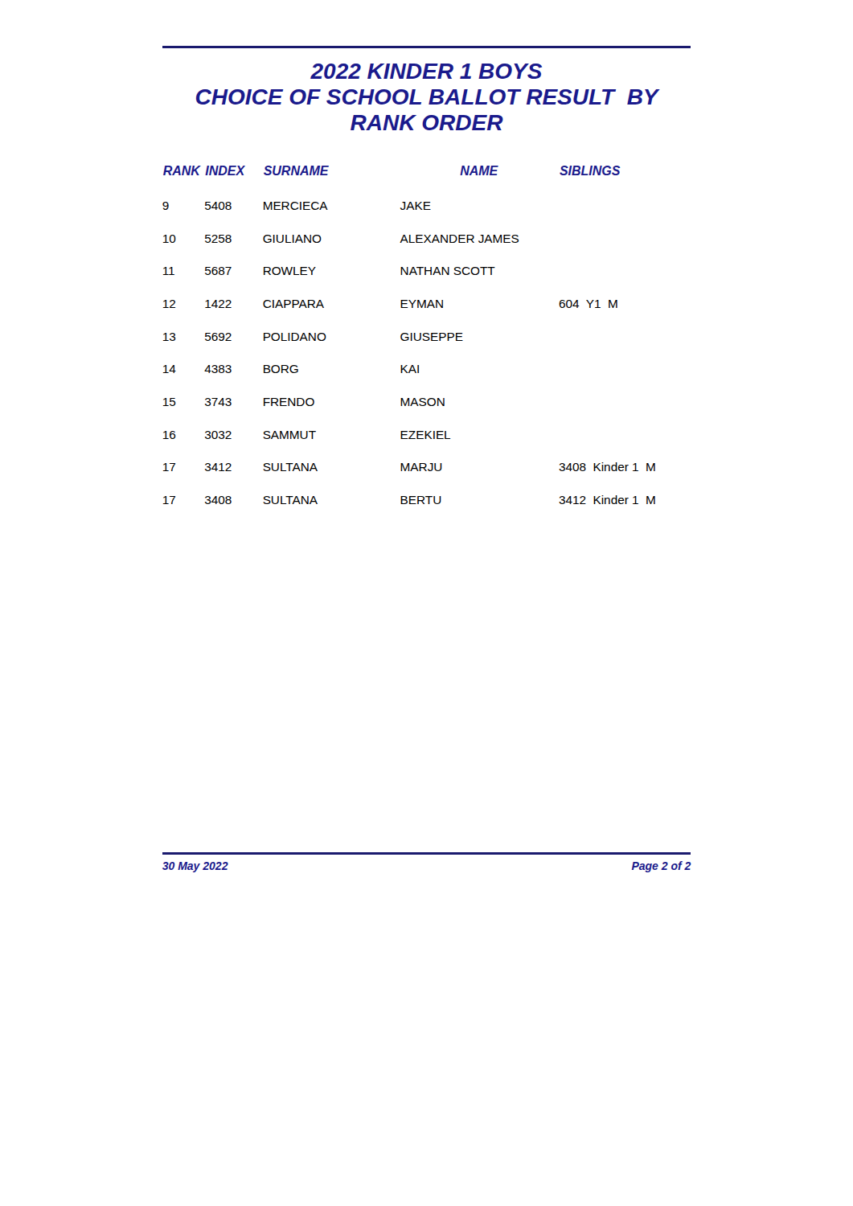2022 KINDER 1 BOYS
CHOICE OF SCHOOL BALLOT RESULT BY RANK ORDER
| RANK | INDEX | SURNAME | NAME | SIBLINGS |
| --- | --- | --- | --- | --- |
| 9 | 5408 | MERCIECA | JAKE | |
| 10 | 5258 | GIULIANO | ALEXANDER JAMES | |
| 11 | 5687 | ROWLEY | NATHAN SCOTT | |
| 12 | 1422 | CIAPPARA | EYMAN | 604 Y1 M |
| 13 | 5692 | POLIDANO | GIUSEPPE | |
| 14 | 4383 | BORG | KAI | |
| 15 | 3743 | FRENDO | MASON | |
| 16 | 3032 | SAMMUT | EZEKIEL | |
| 17 | 3412 | SULTANA | MARJU | 3408 Kinder 1 M |
| 17 | 3408 | SULTANA | BERTU | 3412 Kinder 1 M |
30 May 2022 Page 2 of 2